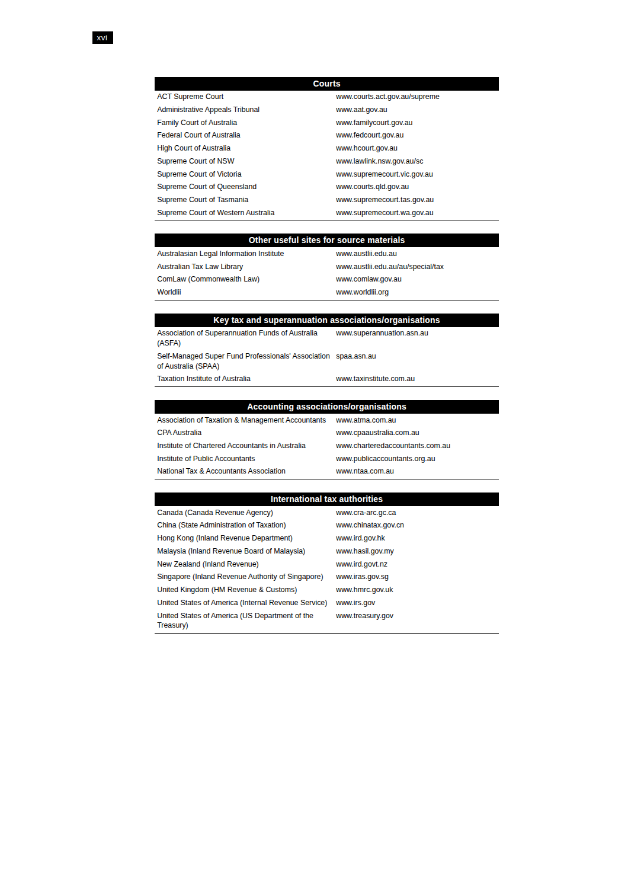xvi
Courts
| ACT Supreme Court | www.courts.act.gov.au/supreme |
| Administrative Appeals Tribunal | www.aat.gov.au |
| Family Court of Australia | www.familycourt.gov.au |
| Federal Court of Australia | www.fedcourt.gov.au |
| High Court of Australia | www.hcourt.gov.au |
| Supreme Court of NSW | www.lawlink.nsw.gov.au/sc |
| Supreme Court of Victoria | www.supremecourt.vic.gov.au |
| Supreme Court of Queensland | www.courts.qld.gov.au |
| Supreme Court of Tasmania | www.supremecourt.tas.gov.au |
| Supreme Court of Western Australia | www.supremecourt.wa.gov.au |
Other useful sites for source materials
| Australasian Legal Information Institute | www.austlii.edu.au |
| Australian Tax Law Library | www.austlii.edu.au/au/special/tax |
| ComLaw (Commonwealth Law) | www.comlaw.gov.au |
| Worldlii | www.worldlii.org |
Key tax and superannuation associations/organisations
| Association of Superannuation Funds of Australia (ASFA) | www.superannuation.asn.au |
| Self-Managed Super Fund Professionals' Association of Australia (SPAA) | spaa.asn.au |
| Taxation Institute of Australia | www.taxinstitute.com.au |
Accounting associations/organisations
| Association of Taxation & Management Accountants | www.atma.com.au |
| CPA Australia | www.cpaaustralia.com.au |
| Institute of Chartered Accountants in Australia | www.charteredaccountants.com.au |
| Institute of Public Accountants | www.publicaccountants.org.au |
| National Tax & Accountants Association | www.ntaa.com.au |
International tax authorities
| Canada (Canada Revenue Agency) | www.cra-arc.gc.ca |
| China (State Administration of Taxation) | www.chinatax.gov.cn |
| Hong Kong (Inland Revenue Department) | www.ird.gov.hk |
| Malaysia (Inland Revenue Board of Malaysia) | www.hasil.gov.my |
| New Zealand (Inland Revenue) | www.ird.govt.nz |
| Singapore (Inland Revenue Authority of Singapore) | www.iras.gov.sg |
| United Kingdom (HM Revenue & Customs) | www.hmrc.gov.uk |
| United States of America (Internal Revenue Service) | www.irs.gov |
| United States of America (US Department of the Treasury) | www.treasury.gov |